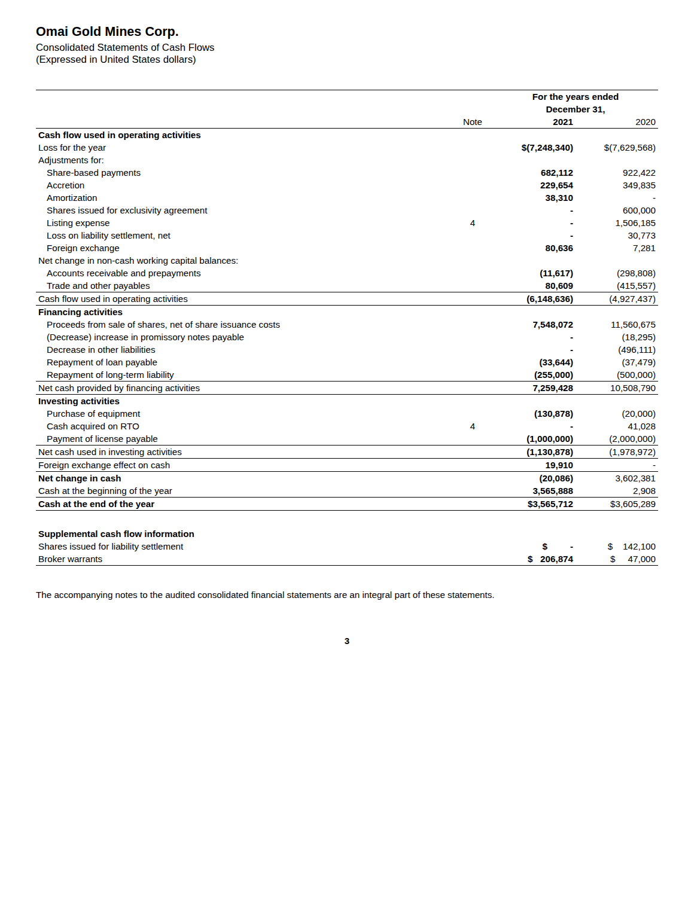Omai Gold Mines Corp.
Consolidated Statements of Cash Flows
(Expressed in United States dollars)
| | | For the years ended |
| --- | --- | --- |
| | | December 31, |
| | Note | 2021 | 2020 |
| Cash flow used in operating activities | | | |
| Loss for the year | | $(7,248,340) | $(7,629,568) |
| Adjustments for: | | | |
| Share-based payments | | 682,112 | 922,422 |
| Accretion | | 229,654 | 349,835 |
| Amortization | | 38,310 | - |
| Shares issued for exclusivity agreement | | - | 600,000 |
| Listing expense | 4 | - | 1,506,185 |
| Loss on liability settlement, net | | - | 30,773 |
| Foreign exchange | | 80,636 | 7,281 |
| Net change in non-cash working capital balances: | | | |
| Accounts receivable and prepayments | | (11,617) | (298,808) |
| Trade and other payables | | 80,609 | (415,557) |
| Cash flow used in operating activities | | (6,148,636) | (4,927,437) |
| Financing activities | | | |
| Proceeds from sale of shares, net of share issuance costs | | 7,548,072 | 11,560,675 |
| (Decrease) increase in promissory notes payable | | - | (18,295) |
| Decrease in other liabilities | | - | (496,111) |
| Repayment of loan payable | | (33,644) | (37,479) |
| Repayment of long-term liability | | (255,000) | (500,000) |
| Net cash provided by financing activities | | 7,259,428 | 10,508,790 |
| Investing activities | | | |
| Purchase of equipment | | (130,878) | (20,000) |
| Cash acquired on RTO | 4 | - | 41,028 |
| Payment of license payable | | (1,000,000) | (2,000,000) |
| Net cash used in investing activities | | (1,130,878) | (1,978,972) |
| Foreign exchange effect on cash | | 19,910 | - |
| Net change in cash | | (20,086) | 3,602,381 |
| Cash at the beginning of the year | | 3,565,888 | 2,908 |
| Cash at the end of the year | | $3,565,712 | $3,605,289 |
| Supplemental cash flow information | | | |
| Shares issued for liability settlement | | $ - | $ 142,100 |
| Broker warrants | | $ 206,874 | $ 47,000 |
The accompanying notes to the audited consolidated financial statements are an integral part of these statements.
3